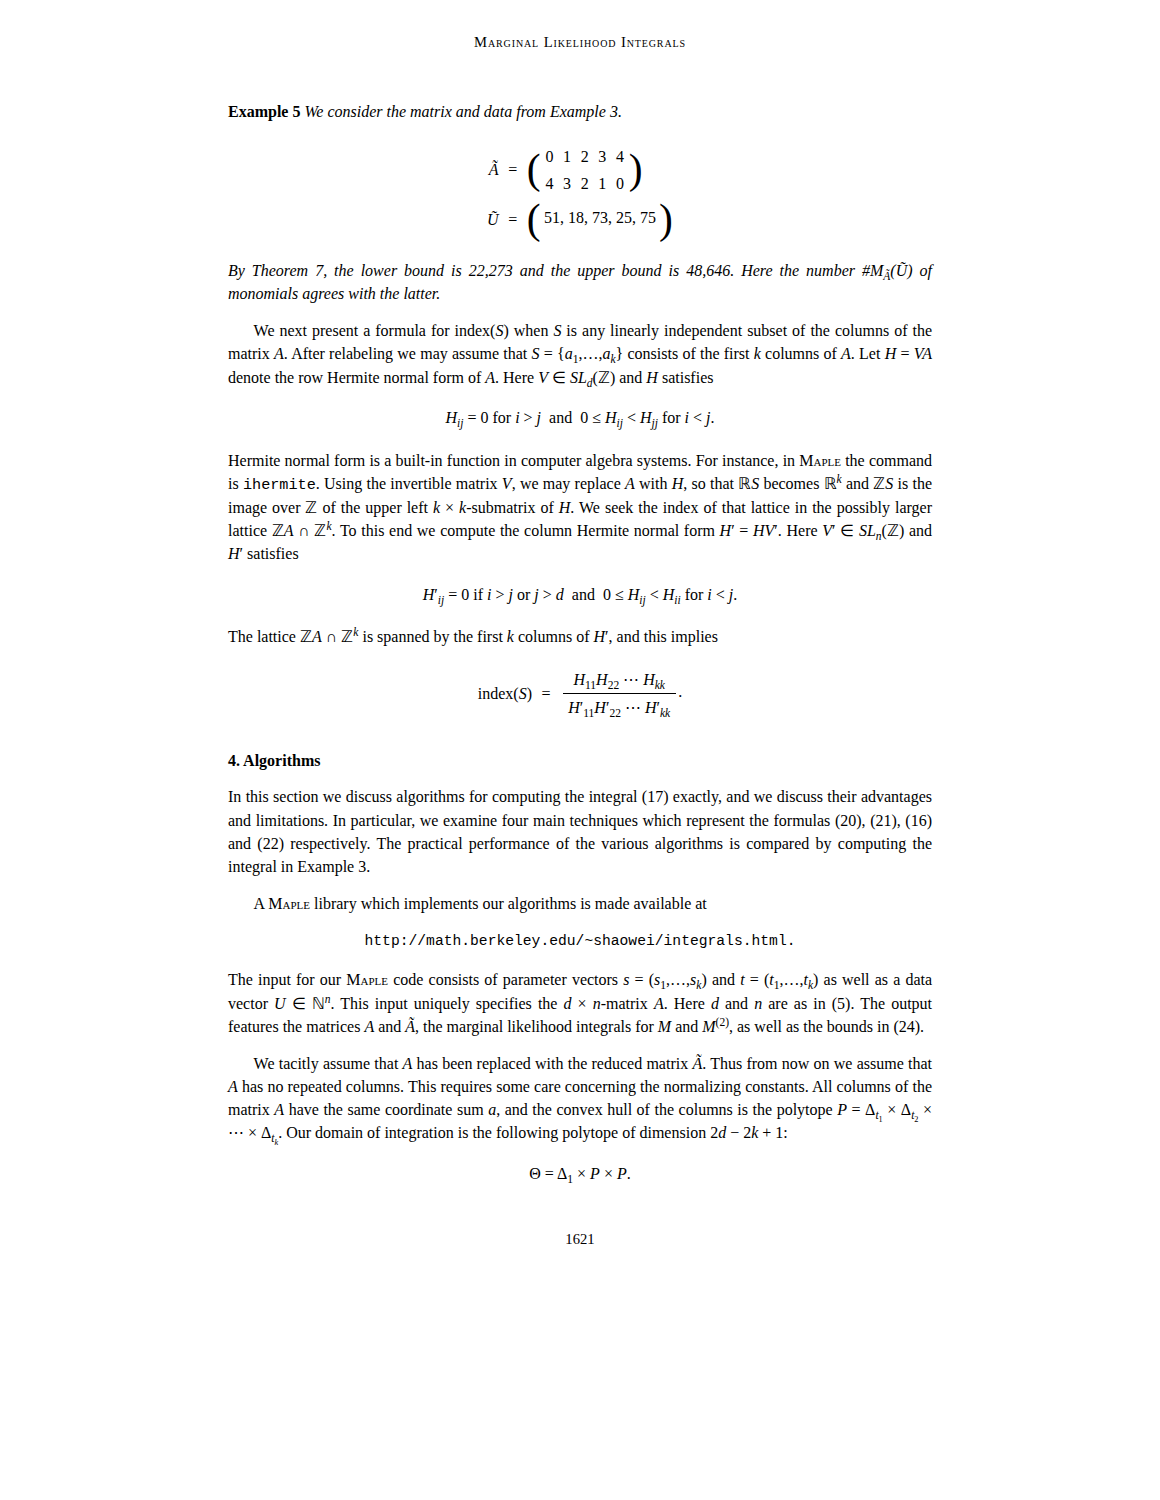Marginal Likelihood Integrals
Example 5 We consider the matrix and data from Example 3.
| Ã | = | ( / 0 / 1 / 2 / 3 / 4 / / 4 / 3 / 2 / 1 / 0 / ) |
| Ũ | = | ( 51, 18, 73, 25, 75 ) |
By Theorem 7, the lower bound is 22,273 and the upper bound is 48,646. Here the number #MÃ(Ũ) of monomials agrees with the latter.
We next present a formula for index(S) when S is any linearly independent subset of the columns of the matrix A. After relabeling we may assume that S = {a1,…,ak} consists of the first k columns of A. Let H = VA denote the row Hermite normal form of A. Here V ∈ SLd(ℤ) and H satisfies
Hij = 0 for i > j and 0 ≤ Hij < Hjj for i < j.
Hermite normal form is a built-in function in computer algebra systems. For instance, in Maple the command is ihermite. Using the invertible matrix V, we may replace A with H, so that ℝS becomes ℝk and ℤS is the image over ℤ of the upper left k × k-submatrix of H. We seek the index of that lattice in the possibly larger lattice ℤA ∩ ℤk. To this end we compute the column Hermite normal form H′ = HV′. Here V′ ∈ SLn(ℤ) and H′ satisfies
H′ij = 0 if i > j or j > d and 0 ≤ Hij < Hii for i < j.
The lattice ℤA ∩ ℤk is spanned by the first k columns of H′, and this implies
| index( S ) | = | H 11 H 22 ⋯ H kk H ′ 11 H ′ 22 ⋯ H ′ kk . |
4. Algorithms
In this section we discuss algorithms for computing the integral (17) exactly, and we discuss their advantages and limitations. In particular, we examine four main techniques which represent the formulas (20), (21), (16) and (22) respectively. The practical performance of the various algorithms is compared by computing the integral in Example 3.
A Maple library which implements our algorithms is made available at
http://math.berkeley.edu/~shaowei/integrals.html.
The input for our Maple code consists of parameter vectors s = (s1,…,sk) and t = (t1,…,tk) as well as a data vector U ∈ ℕn. This input uniquely specifies the d × n-matrix A. Here d and n are as in (5). The output features the matrices A and Ã, the marginal likelihood integrals for M and M(2), as well as the bounds in (24).
We tacitly assume that A has been replaced with the reduced matrix Ã. Thus from now on we assume that A has no repeated columns. This requires some care concerning the normalizing constants. All columns of the matrix A have the same coordinate sum a, and the convex hull of the columns is the polytope P = Δt1 × Δt2 × ⋯ × Δtk. Our domain of integration is the following polytope of dimension 2d − 2k + 1:
Θ = Δ1 × P × P.
1621